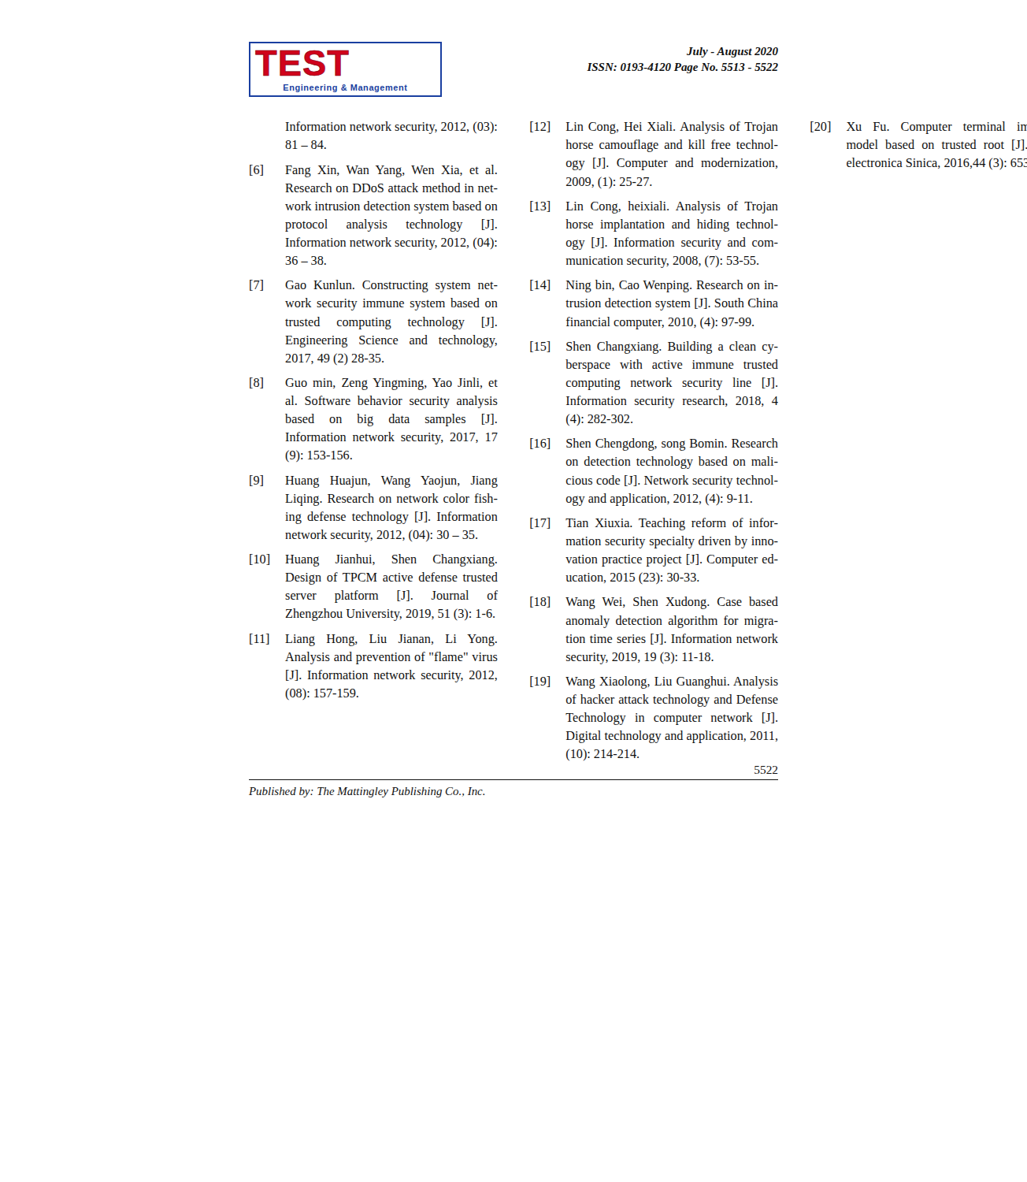TEST
Engineering & Management
July - August 2020
ISSN: 0193-4120 Page No. 5513 - 5522
Information network security, 2012, (03): 81 – 84.
[6] Fang Xin, Wan Yang, Wen Xia, et al. Research on DDoS attack method in network intrusion detection system based on protocol analysis technology [J]. Information network security, 2012, (04): 36 – 38.
[7] Gao Kunlun. Constructing system network security immune system based on trusted computing technology [J]. Engineering Science and technology, 2017, 49 (2) 28-35.
[8] Guo min, Zeng Yingming, Yao Jinli, et al. Software behavior security analysis based on big data samples [J]. Information network security, 2017, 17 (9): 153-156.
[9] Huang Huajun, Wang Yaojun, Jiang Liqing. Research on network color fishing defense technology [J]. Information network security, 2012, (04): 30 – 35.
[10] Huang Jianhui, Shen Changxiang. Design of TPCM active defense trusted server platform [J]. Journal of Zhengzhou University, 2019, 51 (3): 1-6.
[11] Liang Hong, Liu Jianan, Li Yong. Analysis and prevention of "flame" virus [J]. Information network security, 2012, (08): 157-159.
[12] Lin Cong, Hei Xiali. Analysis of Trojan horse camouflage and kill free technology [J]. Computer and modernization, 2009, (1): 25-27.
[13] Lin Cong, heixiali. Analysis of Trojan horse implantation and hiding technology [J]. Information security and communication security, 2008, (7): 53-55.
[14] Ning bin, Cao Wenping. Research on intrusion detection system [J]. South China financial computer, 2010, (4): 97-99.
[15] Shen Changxiang. Building a clean cyberspace with active immune trusted computing network security line [J]. Information security research, 2018, 4 (4): 282-302.
[16] Shen Chengdong, song Bomin. Research on detection technology based on malicious code [J]. Network security technology and application, 2012, (4): 9-11.
[17] Tian Xiuxia. Teaching reform of information security specialty driven by innovation practice project [J]. Computer education, 2015 (23): 30-33.
[18] Wang Wei, Shen Xudong. Case based anomaly detection algorithm for migration time series [J]. Information network security, 2019, 19 (3): 11-18.
[19] Wang Xiaolong, Liu Guanghui. Analysis of hacker attack technology and Defense Technology in computer network [J]. Digital technology and application, 2011, (10): 214-214.
[20] Xu Fu. Computer terminal immune model based on trusted root [J]. Acta electronica Sinica, 2016,44 (3): 653-657.
5522
Published by: The Mattingley Publishing Co., Inc.